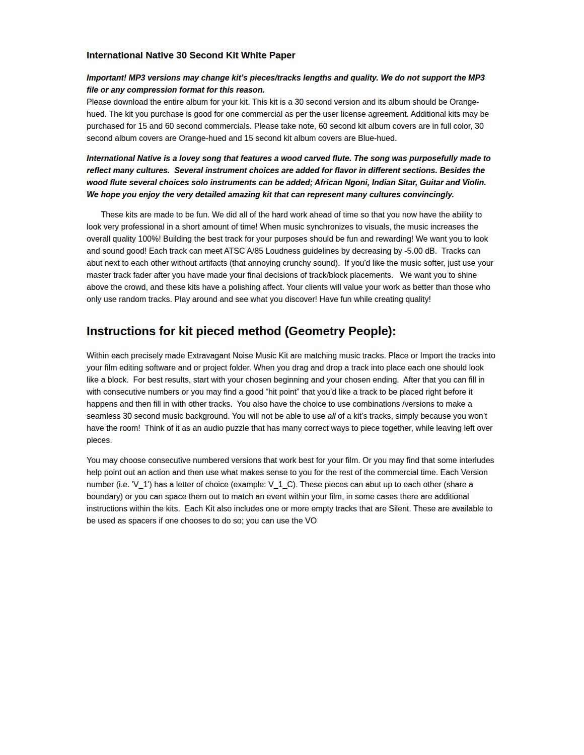International Native 30 Second Kit White Paper
Important! MP3 versions may change kit’s pieces/tracks lengths and quality. We do not support the MP3 file or any compression format for this reason.
Please download the entire album for your kit. This kit is a 30 second version and its album should be Orange-hued. The kit you purchase is good for one commercial as per the user license agreement. Additional kits may be purchased for 15 and 60 second commercials. Please take note, 60 second kit album covers are in full color, 30 second album covers are Orange-hued and 15 second kit album covers are Blue-hued.
International Native is a lovey song that features a wood carved flute. The song was purposefully made to reflect many cultures. Several instrument choices are added for flavor in different sections. Besides the wood flute several choices solo instruments can be added; African Ngoni, Indian Sitar, Guitar and Violin. We hope you enjoy the very detailed amazing kit that can represent many cultures convincingly.
These kits are made to be fun. We did all of the hard work ahead of time so that you now have the ability to look very professional in a short amount of time! When music synchronizes to visuals, the music increases the overall quality 100%! Building the best track for your purposes should be fun and rewarding! We want you to look and sound good! Each track can meet ATSC A/85 Loudness guidelines by decreasing by -5.00 dB. Tracks can abut next to each other without artifacts (that annoying crunchy sound). If you'd like the music softer, just use your master track fader after you have made your final decisions of track/block placements. We want you to shine above the crowd, and these kits have a polishing affect. Your clients will value your work as better than those who only use random tracks. Play around and see what you discover! Have fun while creating quality!
Instructions for kit pieced method (Geometry People):
Within each precisely made Extravagant Noise Music Kit are matching music tracks. Place or Import the tracks into your film editing software and or project folder. When you drag and drop a track into place each one should look like a block. For best results, start with your chosen beginning and your chosen ending. After that you can fill in with consecutive numbers or you may find a good “hit point” that you’d like a track to be placed right before it happens and then fill in with other tracks. You also have the choice to use combinations /versions to make a seamless 30 second music background. You will not be able to use all of a kit’s tracks, simply because you won’t have the room! Think of it as an audio puzzle that has many correct ways to piece together, while leaving left over pieces.
You may choose consecutive numbered versions that work best for your film. Or you may find that some interludes help point out an action and then use what makes sense to you for the rest of the commercial time. Each Version number (i.e. 'V_1') has a letter of choice (example: V_1_C). These pieces can abut up to each other (share a boundary) or you can space them out to match an event within your film, in some cases there are additional instructions within the kits. Each Kit also includes one or more empty tracks that are Silent. These are available to be used as spacers if one chooses to do so; you can use the VO